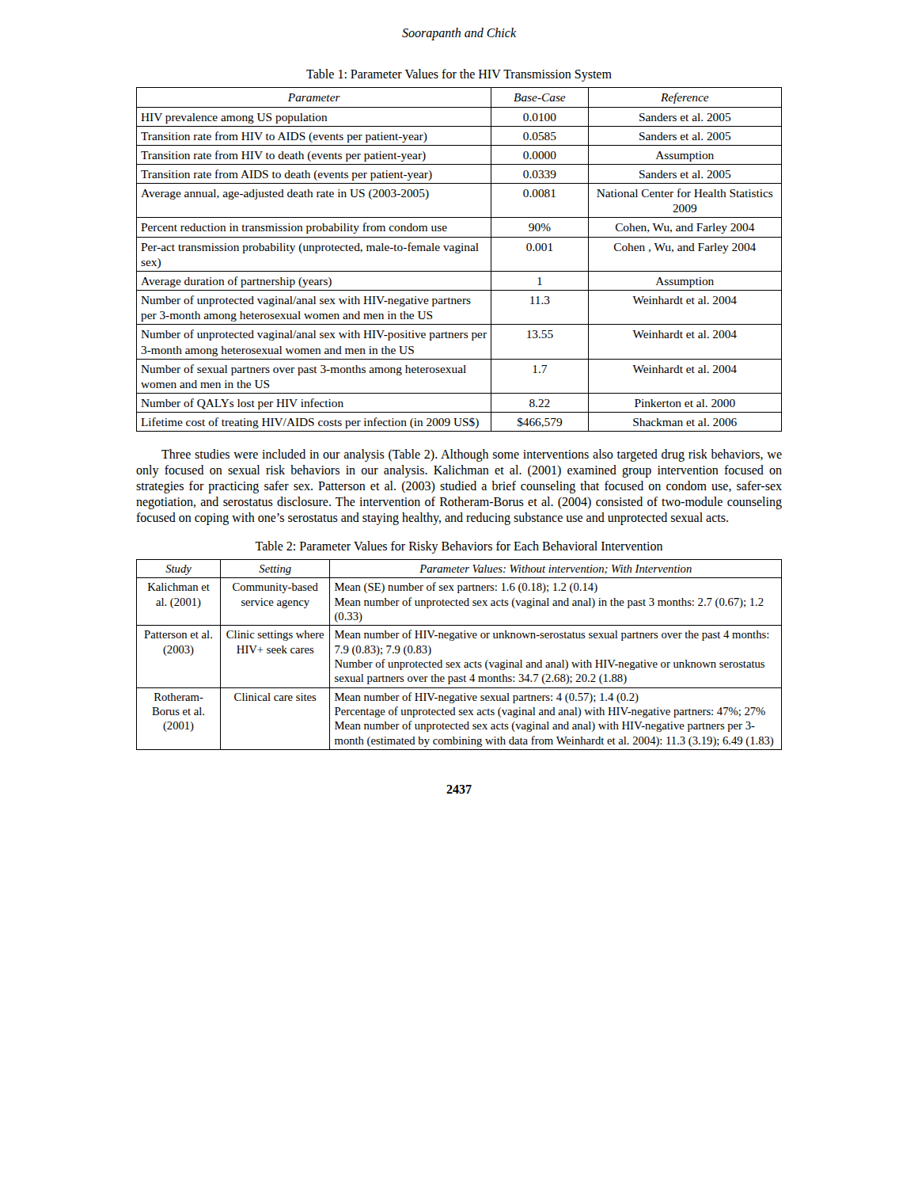Soorapanth and Chick
Table 1: Parameter Values for the HIV Transmission System
| Parameter | Base-Case | Reference |
| --- | --- | --- |
| HIV prevalence among US population | 0.0100 | Sanders et al. 2005 |
| Transition rate from HIV to AIDS (events per patient-year) | 0.0585 | Sanders et al. 2005 |
| Transition rate from HIV to death (events per patient-year) | 0.0000 | Assumption |
| Transition rate from AIDS to death (events per patient-year) | 0.0339 | Sanders et al. 2005 |
| Average annual, age-adjusted death rate in US (2003-2005) | 0.0081 | National Center for Health Statistics 2009 |
| Percent reduction in transmission probability from condom use | 90% | Cohen, Wu, and Farley 2004 |
| Per-act transmission probability (unprotected, male-to-female vaginal sex) | 0.001 | Cohen , Wu, and Farley 2004 |
| Average duration of partnership (years) | 1 | Assumption |
| Number of unprotected vaginal/anal sex with HIV-negative partners per 3-month among heterosexual women and men in the US | 11.3 | Weinhardt et al. 2004 |
| Number of unprotected vaginal/anal sex with HIV-positive partners per 3-month among heterosexual women and men in the US | 13.55 | Weinhardt et al. 2004 |
| Number of sexual partners over past 3-months among heterosexual women and men in the US | 1.7 | Weinhardt et al. 2004 |
| Number of QALYs lost per HIV infection | 8.22 | Pinkerton et al. 2000 |
| Lifetime cost of treating HIV/AIDS costs per infection (in 2009 US$) | $466,579 | Shackman et al. 2006 |
Three studies were included in our analysis (Table 2). Although some interventions also targeted drug risk behaviors, we only focused on sexual risk behaviors in our analysis. Kalichman et al. (2001) examined group intervention focused on strategies for practicing safer sex. Patterson et al. (2003) studied a brief counseling that focused on condom use, safer-sex negotiation, and serostatus disclosure. The intervention of Rotheram-Borus et al. (2004) consisted of two-module counseling focused on coping with one’s serostatus and staying healthy, and reducing substance use and unprotected sexual acts.
Table 2: Parameter Values for Risky Behaviors for Each Behavioral Intervention
| Study | Setting | Parameter Values: Without intervention; With Intervention |
| --- | --- | --- |
| Kalichman et al. (2001) | Community-based service agency | Mean (SE) number of sex partners: 1.6 (0.18); 1.2 (0.14) Mean number of unprotected sex acts (vaginal and anal) in the past 3 months: 2.7 (0.67); 1.2 (0.33) |
| Patterson et al. (2003) | Clinic settings where HIV+ seek cares | Mean number of HIV-negative or unknown-serostatus sexual partners over the past 4 months: 7.9 (0.83); 7.9 (0.83) Number of unprotected sex acts (vaginal and anal) with HIV-negative or unknown serostatus sexual partners over the past 4 months: 34.7 (2.68); 20.2 (1.88) |
| Rotheram-Borus et al. (2001) | Clinical care sites | Mean number of HIV-negative sexual partners: 4 (0.57); 1.4 (0.2) Percentage of unprotected sex acts (vaginal and anal) with HIV-negative partners: 47%; 27% Mean number of unprotected sex acts (vaginal and anal) with HIV-negative partners per 3-month (estimated by combining with data from Weinhardt et al. 2004): 11.3 (3.19); 6.49 (1.83) |
2437